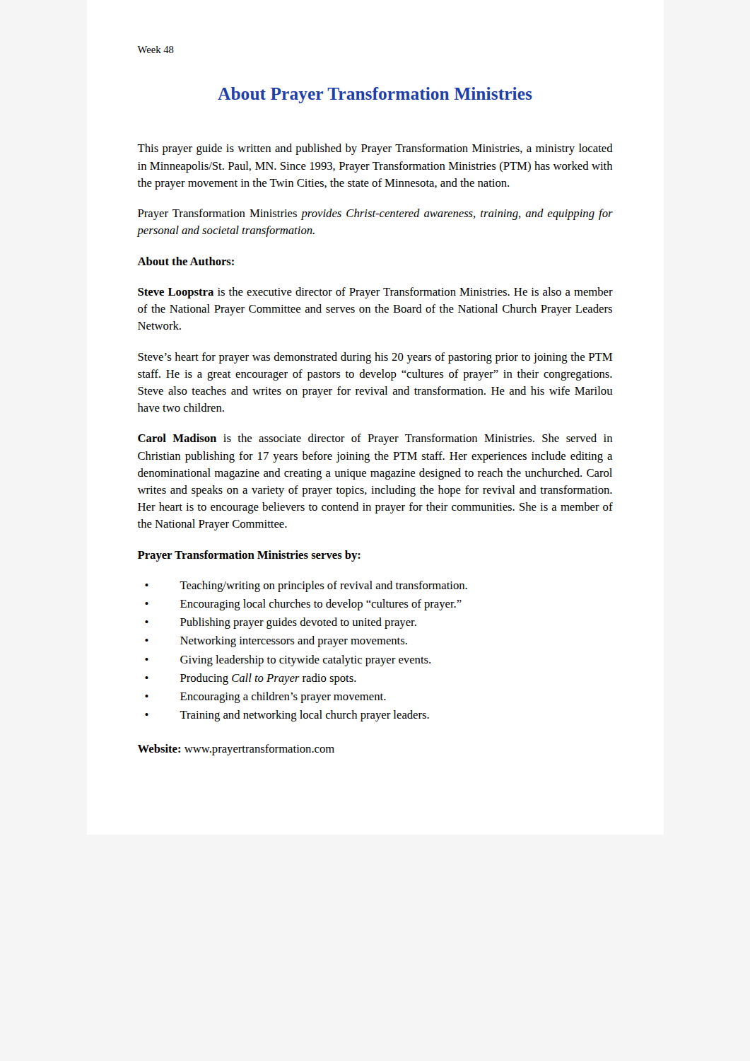Week 48
About Prayer Transformation Ministries
This prayer guide is written and published by Prayer Transformation Ministries, a ministry located in Minneapolis/St. Paul, MN. Since 1993, Prayer Transformation Ministries (PTM) has worked with the prayer movement in the Twin Cities, the state of Minnesota, and the nation.
Prayer Transformation Ministries provides Christ-centered awareness, training, and equipping for personal and societal transformation.
About the Authors:
Steve Loopstra is the executive director of Prayer Transformation Ministries. He is also a member of the National Prayer Committee and serves on the Board of the National Church Prayer Leaders Network.
Steve’s heart for prayer was demonstrated during his 20 years of pastoring prior to joining the PTM staff. He is a great encourager of pastors to develop “cultures of prayer” in their congregations. Steve also teaches and writes on prayer for revival and transformation. He and his wife Marilou have two children.
Carol Madison is the associate director of Prayer Transformation Ministries. She served in Christian publishing for 17 years before joining the PTM staff. Her experiences include editing a denominational magazine and creating a unique magazine designed to reach the unchurched. Carol writes and speaks on a variety of prayer topics, including the hope for revival and transformation. Her heart is to encourage believers to contend in prayer for their communities. She is a member of the National Prayer Committee.
Prayer Transformation Ministries serves by:
Teaching/writing on principles of revival and transformation.
Encouraging local churches to develop “cultures of prayer.”
Publishing prayer guides devoted to united prayer.
Networking intercessors and prayer movements.
Giving leadership to citywide catalytic prayer events.
Producing Call to Prayer radio spots.
Encouraging a children’s prayer movement.
Training and networking local church prayer leaders.
Website: www.prayertransformation.com